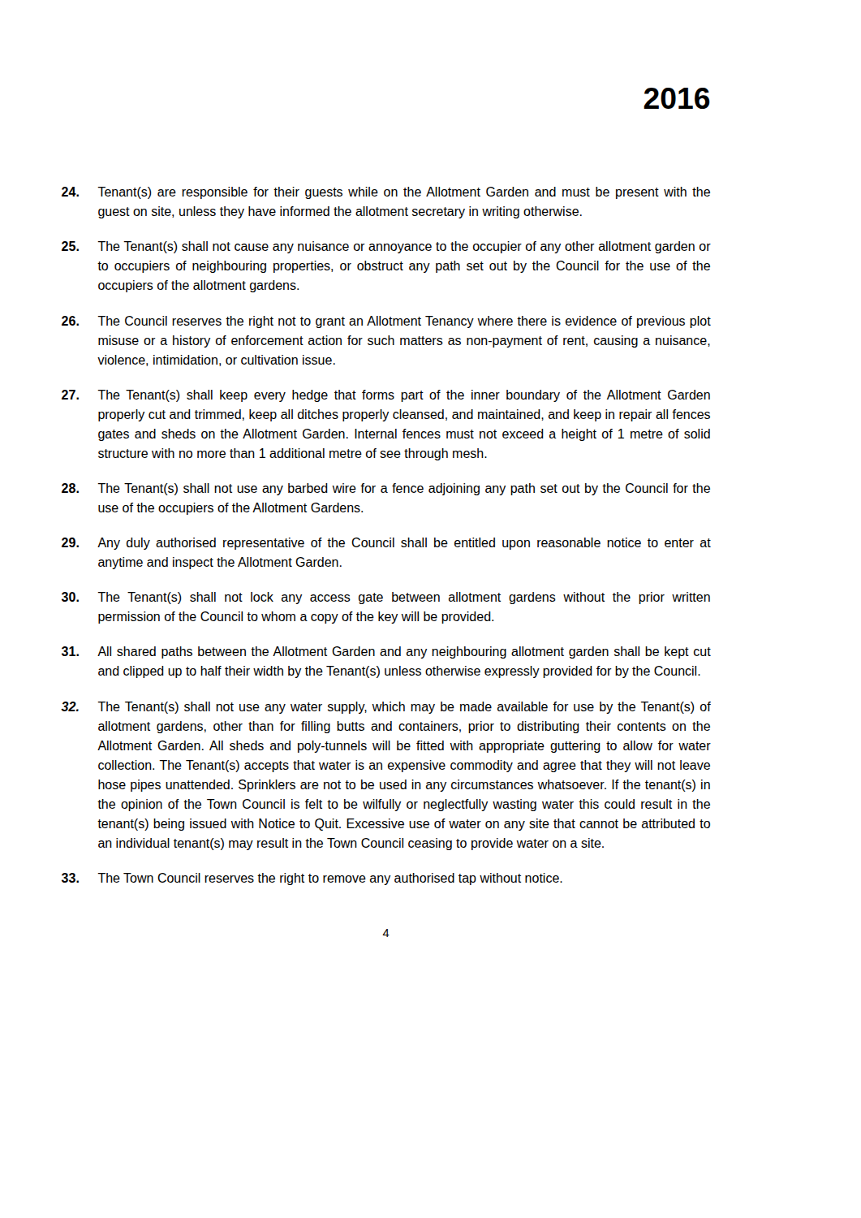2016
24. Tenant(s) are responsible for their guests while on the Allotment Garden and must be present with the guest on site, unless they have informed the allotment secretary in writing otherwise.
25. The Tenant(s) shall not cause any nuisance or annoyance to the occupier of any other allotment garden or to occupiers of neighbouring properties, or obstruct any path set out by the Council for the use of the occupiers of the allotment gardens.
26. The Council reserves the right not to grant an Allotment Tenancy where there is evidence of previous plot misuse or a history of enforcement action for such matters as non-payment of rent, causing a nuisance, violence, intimidation, or cultivation issue.
27. The Tenant(s) shall keep every hedge that forms part of the inner boundary of the Allotment Garden properly cut and trimmed, keep all ditches properly cleansed, and maintained, and keep in repair all fences gates and sheds on the Allotment Garden. Internal fences must not exceed a height of 1 metre of solid structure with no more than 1 additional metre of see through mesh.
28. The Tenant(s) shall not use any barbed wire for a fence adjoining any path set out by the Council for the use of the occupiers of the Allotment Gardens.
29. Any duly authorised representative of the Council shall be entitled upon reasonable notice to enter at anytime and inspect the Allotment Garden.
30. The Tenant(s) shall not lock any access gate between allotment gardens without the prior written permission of the Council to whom a copy of the key will be provided.
31. All shared paths between the Allotment Garden and any neighbouring allotment garden shall be kept cut and clipped up to half their width by the Tenant(s) unless otherwise expressly provided for by the Council.
32. The Tenant(s) shall not use any water supply, which may be made available for use by the Tenant(s) of allotment gardens, other than for filling butts and containers, prior to distributing their contents on the Allotment Garden. All sheds and poly-tunnels will be fitted with appropriate guttering to allow for water collection. The Tenant(s) accepts that water is an expensive commodity and agree that they will not leave hose pipes unattended. Sprinklers are not to be used in any circumstances whatsoever. If the tenant(s) in the opinion of the Town Council is felt to be wilfully or neglectfully wasting water this could result in the tenant(s) being issued with Notice to Quit. Excessive use of water on any site that cannot be attributed to an individual tenant(s) may result in the Town Council ceasing to provide water on a site.
33. The Town Council reserves the right to remove any authorised tap without notice.
4